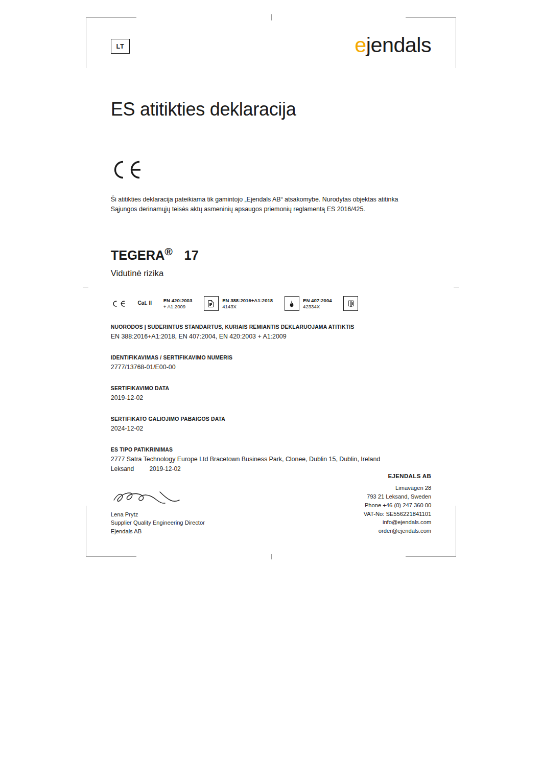LT
ejendals
ES atitikties deklaracija
Ši atitikties deklaracija pateikiama tik gamintojo „Ejendals AB“ atsakomybe. Nurodytas objektas atitinka Sąjungos derinamųjų teisės aktų asmeninių apsaugos priemonių reglamentą ES 2016/425.
TEGERA®17
Vidutinė rizika
Cat. II EN 420:2003
+ A1:2009 EN 388:2016+A1:2018
4143X EN 407:2004
42334X
Nuorodos į suderintus standartus, kuriais remiantis deklaruojama atitiktis
EN 388:2016+A1:2018, EN 407:2004, EN 420:2003 + A1:2009
Identifikavimas / sertifikavimo numeris
2777/13768-01/E00-00
Sertifikavimo data
2019-12-02
Sertifikato galiojimo pabaigos data
2024-12-02
ES tipo patikrinimas
2777 Satra Technology Europe Ltd Bracetown Business Park, Clonee, Dublin 15, Dublin, Ireland
Leksand 2019-12-02
Lena Prytz
Supplier Quality Engineering Director
Ejendals AB
EJENDALS AB
Limavägen 28
793 21 Leksand, Sweden
Phone +46 (0) 247 360 00
VAT-No: SE556221841101
info@ejendals.com
order@ejendals.com